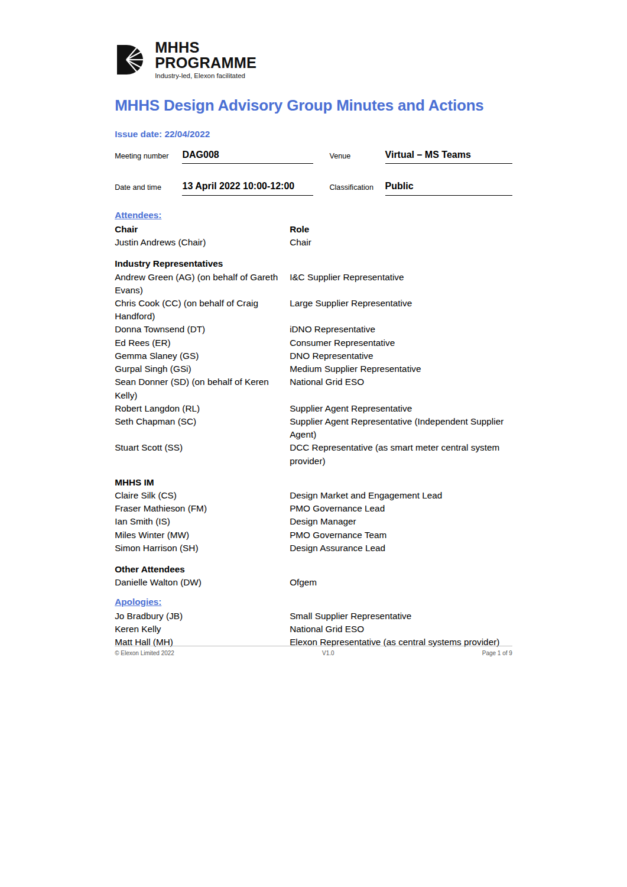MHHS PROGRAMME Industry-led, Elexon facilitated
MHHS Design Advisory Group Minutes and Actions
Issue date: 22/04/2022
| Meeting number | DAG008 | | Venue | Virtual – MS Teams |
| Date and time | 13 April 2022 10:00-12:00 | | Classification | Public |
Attendees:
| Chair | Role |
| Justin Andrews (Chair) | Chair |
Industry Representatives
| Andrew Green (AG) (on behalf of Gareth Evans) | I&C Supplier Representative |
| Chris Cook (CC) (on behalf of Craig Handford) | Large Supplier Representative |
| Donna Townsend (DT) | iDNO Representative |
| Ed Rees (ER) | Consumer Representative |
| Gemma Slaney (GS) | DNO Representative |
| Gurpal Singh (GSi) | Medium Supplier Representative |
| Sean Donner (SD) (on behalf of Keren Kelly) | National Grid ESO |
| Robert Langdon (RL) | Supplier Agent Representative |
| Seth Chapman (SC) | Supplier Agent Representative (Independent Supplier Agent) |
| Stuart Scott (SS) | DCC Representative (as smart meter central system provider) |
MHHS IM
| Claire Silk (CS) | Design Market and Engagement Lead |
| Fraser Mathieson (FM) | PMO Governance Lead |
| Ian Smith (IS) | Design Manager |
| Miles Winter (MW) | PMO Governance Team |
| Simon Harrison (SH) | Design Assurance Lead |
Other Attendees
| Danielle Walton (DW) | Ofgem |
Apologies:
| Jo Bradbury (JB) | Small Supplier Representative |
| Keren Kelly | National Grid ESO |
| Matt Hall (MH) | Elexon Representative (as central systems provider) |
© Elexon Limited 2022 V1.0 Page 1 of 9